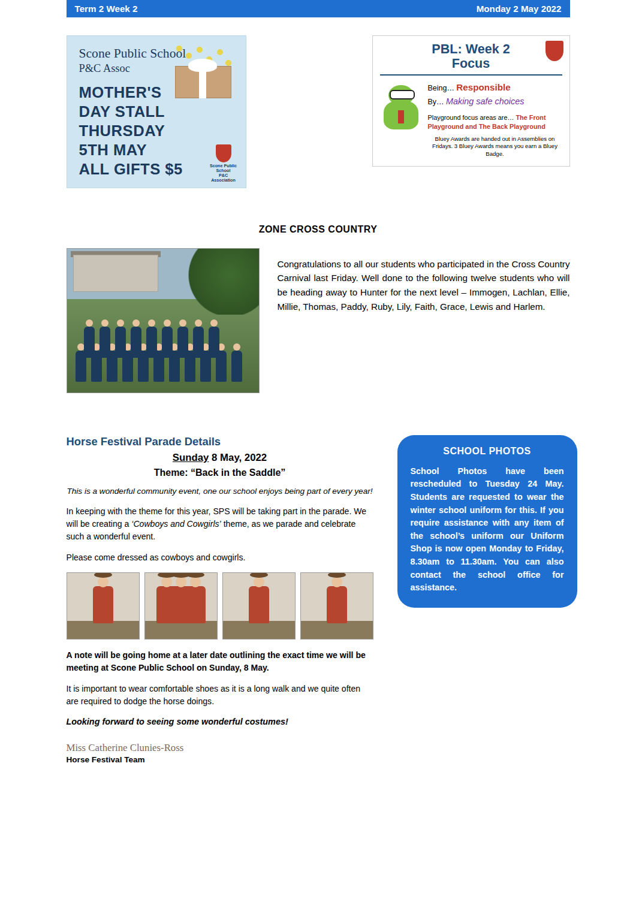Term 2 Week 2 Monday 2 May 2022
Scone Public School
P&C Assoc
MOTHER'S
DAY STALL
THURSDAY
5TH MAY
ALL GIFTS $5
Scone Public School
P&C Association
PBL: Week 2
Focus
Being… Responsible
By… Making safe choices
Playground focus areas are… The Front Playground and The Back Playground
Bluey Awards are handed out in Assemblies on Fridays. 3 Bluey Awards means you earn a Bluey Badge.
ZONE CROSS COUNTRY
Congratulations to all our students who participated in the Cross Country Carnival last Friday. Well done to the following twelve students who will be heading away to Hunter for the next level – Immogen, Lachlan, Ellie, Millie, Thomas, Paddy, Ruby, Lily, Faith, Grace, Lewis and Harlem.
Horse Festival Parade Details
Sunday 8 May, 2022
Theme: “Back in the Saddle”
This is a wonderful community event, one our school enjoys being part of every year!
In keeping with the theme for this year, SPS will be taking part in the parade. We will be creating a ‘Cowboys and Cowgirls’ theme, as we parade and celebrate such a wonderful event.
Please come dressed as cowboys and cowgirls.
A note will be going home at a later date outlining the exact time we will be meeting at Scone Public School on Sunday, 8 May.
It is important to wear comfortable shoes as it is a long walk and we quite often are required to dodge the horse doings.
Looking forward to seeing some wonderful costumes!
Miss Catherine Clunies-Ross
Horse Festival Team
SCHOOL PHOTOS
School Photos have been rescheduled to Tuesday 24 May. Students are requested to wear the winter school uniform for this. If you require assistance with any item of the school’s uniform our Uniform Shop is now open Monday to Friday, 8.30am to 11.30am. You can also contact the school office for assistance.